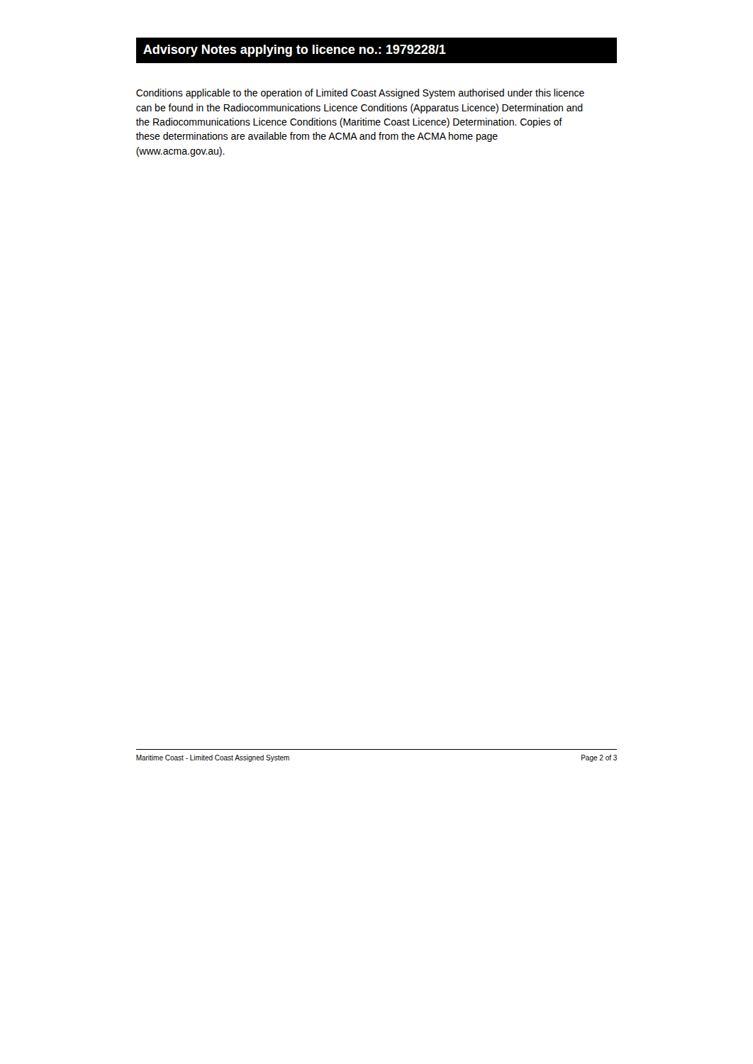Advisory Notes applying to licence no.: 1979228/1
Conditions applicable to the operation of Limited Coast Assigned System authorised under this licence can be found in the Radiocommunications Licence Conditions (Apparatus Licence) Determination and the Radiocommunications Licence Conditions (Maritime Coast Licence) Determination. Copies of these determinations are available from the ACMA and from the ACMA home page (www.acma.gov.au).
Maritime Coast - Limited Coast Assigned System
Page 2 of 3